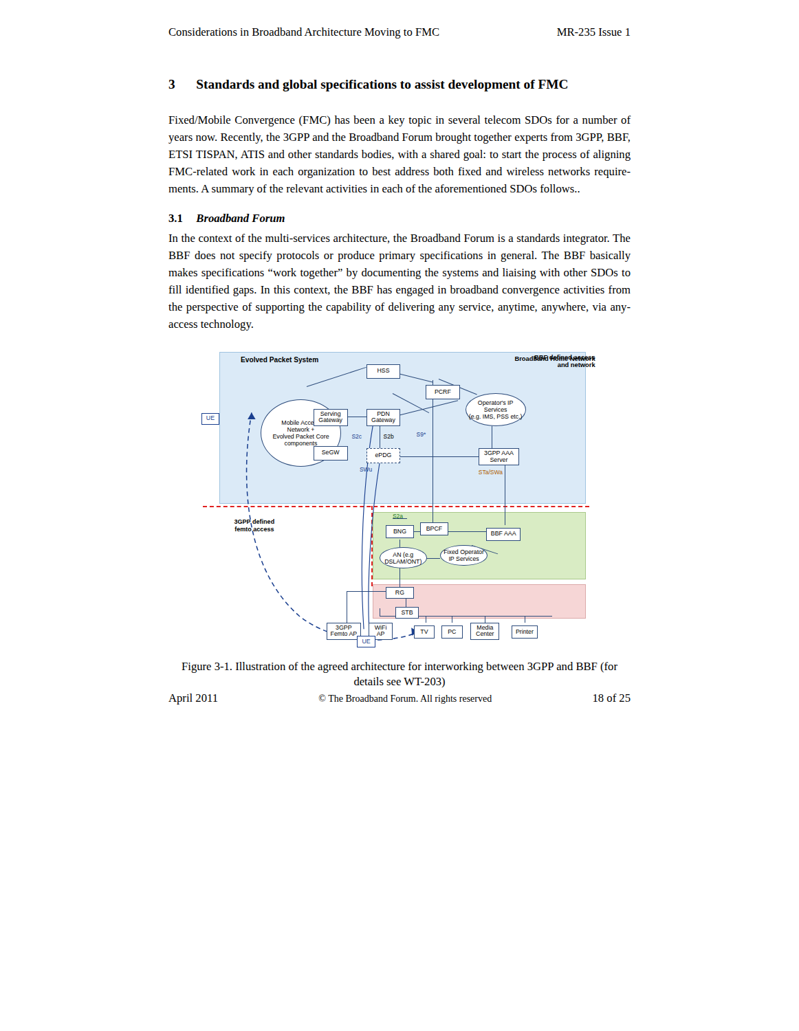Considerations in Broadband Architecture Moving to FMC
MR-235 Issue 1
3 Standards and global specifications to assist development of FMC
Fixed/Mobile Convergence (FMC) has been a key topic in several telecom SDOs for a number of years now. Recently, the 3GPP and the Broadband Forum brought together experts from 3GPP, BBF, ETSI TISPAN, ATIS and other standards bodies, with a shared goal: to start the process of aligning FMC-related work in each organization to best address both fixed and wireless networks requirements. A summary of the relevant activities in each of the aforementioned SDOs follows..
3.1 Broadband Forum
In the context of the multi-services architecture, the Broadband Forum is a standards integrator. The BBF does not specify protocols or produce primary specifications in general. The BBF basically makes specifications “work together” by documenting the systems and liaising with other SDOs to fill identified gaps. In this context, the BBF has engaged in broadband convergence activities from the perspective of supporting the capability of delivering any service, anytime, anywhere, via any-access technology.
Evolved Packet System
BBF defined access
and network
Broadband Home Network
HSS
PCRF
Mobile Access
Network +
Evolved Packet Core
components
Serving
Gateway
PDN
Gateway
SeGW
Operator's IP
Services
(e.g. IMS, PSS etc.)
ePDG
3GPP AAA
Server
UE
S2c
S2b
S9*
SWu
STa/SWa
3GPP defined
femto access
BNG
BPCF
BBF AAA
AN (e.g
DSLAM/ONT)
Fixed Operator
IP Services
S2a
RG
STB
3GPP
Femto AP
WiFi
AP
TV
PC
Media
Center
Printer
UE
Figure 3-1. Illustration of the agreed architecture for interworking between 3GPP and BBF (for details see WT-203)
April 2011
© The Broadband Forum. All rights reserved
18 of 25